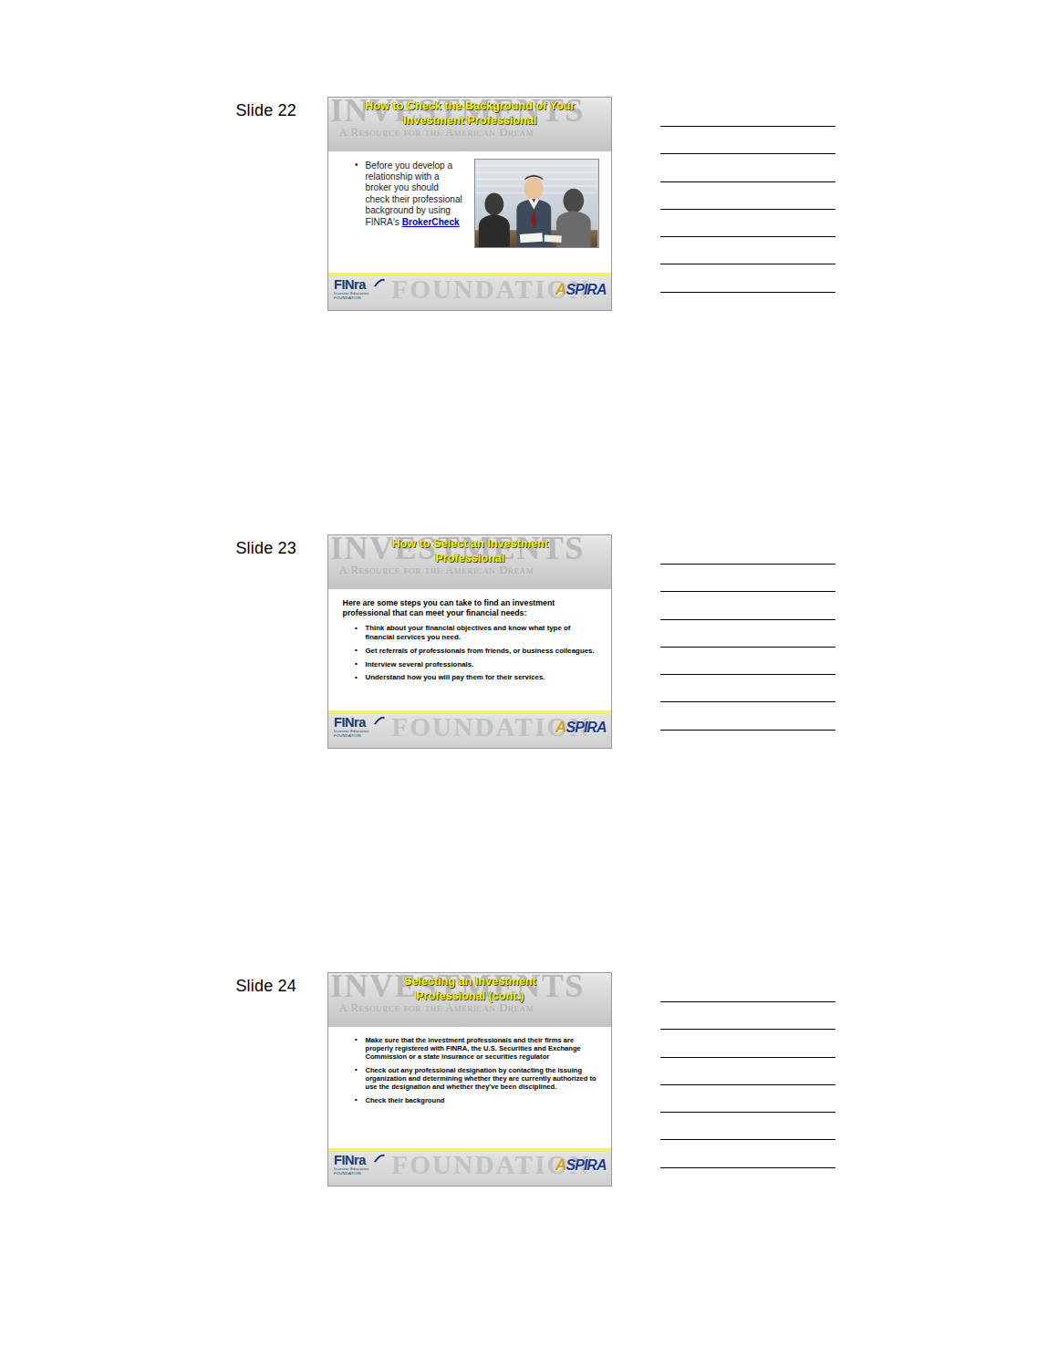Slide 22
INVESTMENTS
A Resource for the American Dream
How to Check the Background of Your
Investment Professional
Before you develop a relationship with a broker you should check their professional background by using FINRA's BrokerCheck
FOUNDATION
FINra
Investor Education
FOUNDATION
ASPIRA
Slide 23
INVESTMENTS
A Resource for the American Dream
How to Select an Investment
Professional
Here are some steps you can take to find an investment professional that can meet your financial needs:
Think about your financial objectives and know what type of financial services you need.
Get referrals of professionals from friends, or business colleagues.
Interview several professionals.
Understand how you will pay them for their services.
FOUNDATION
FINra
Investor Education
FOUNDATION
ASPIRA
Slide 24
INVESTMENTS
A Resource for the American Dream
Selecting an Investment
Professional (cont.)
Make sure that the investment professionals and their firms are properly registered with FINRA, the U.S. Securities and Exchange Commission or a state insurance or securities regulator
Check out any professional designation by contacting the issuing organization and determining whether they are currently authorized to use the designation and whether they've been disciplined.
Check their background
FOUNDATION
FINra
Investor Education
FOUNDATION
ASPIRA